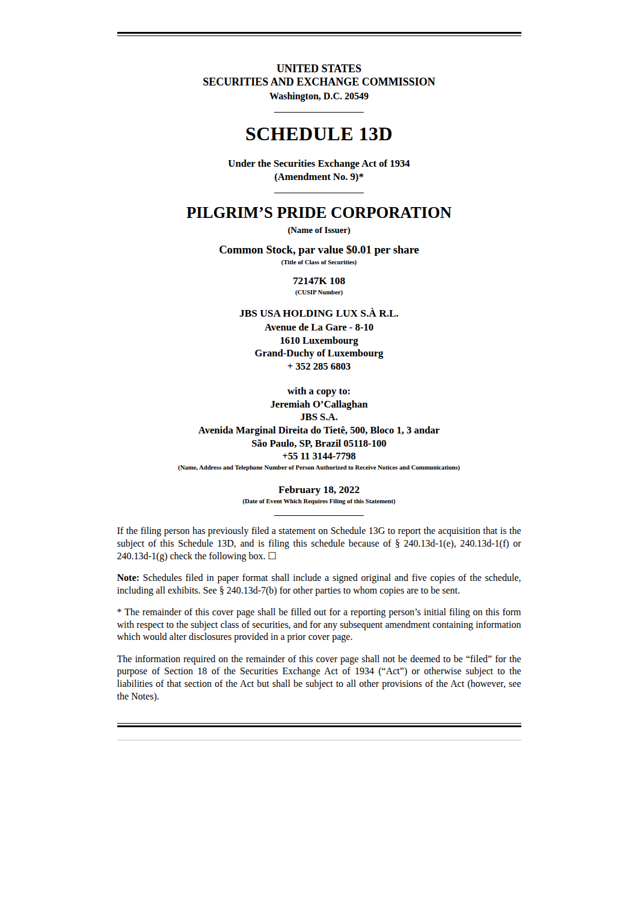UNITED STATES
SECURITIES AND EXCHANGE COMMISSION
Washington, D.C. 20549
SCHEDULE 13D
Under the Securities Exchange Act of 1934
(Amendment No. 9)*
PILGRIM’S PRIDE CORPORATION
(Name of Issuer)
Common Stock, par value $0.01 per share
(Title of Class of Securities)
72147K 108
(CUSIP Number)
JBS USA HOLDING LUX S.À R.L.
Avenue de La Gare - 8-10
1610 Luxembourg
Grand-Duchy of Luxembourg
+ 352 285 6803
with a copy to:
Jeremiah O’Callaghan
JBS S.A.
Avenida Marginal Direita do Tietê, 500, Bloco 1, 3 andar
São Paulo, SP, Brazil 05118-100
+55 11 3144-7798
(Name, Address and Telephone Number of Person Authorized to Receive Notices and Communications)
February 18, 2022
(Date of Event Which Requires Filing of this Statement)
If the filing person has previously filed a statement on Schedule 13G to report the acquisition that is the subject of this Schedule 13D, and is filing this schedule because of § 240.13d-1(e), 240.13d-1(f) or 240.13d-1(g) check the following box. ☐
Note: Schedules filed in paper format shall include a signed original and five copies of the schedule, including all exhibits. See § 240.13d-7(b) for other parties to whom copies are to be sent.
* The remainder of this cover page shall be filled out for a reporting person’s initial filing on this form with respect to the subject class of securities, and for any subsequent amendment containing information which would alter disclosures provided in a prior cover page.
The information required on the remainder of this cover page shall not be deemed to be “filed” for the purpose of Section 18 of the Securities Exchange Act of 1934 (“Act”) or otherwise subject to the liabilities of that section of the Act but shall be subject to all other provisions of the Act (however, see the Notes).